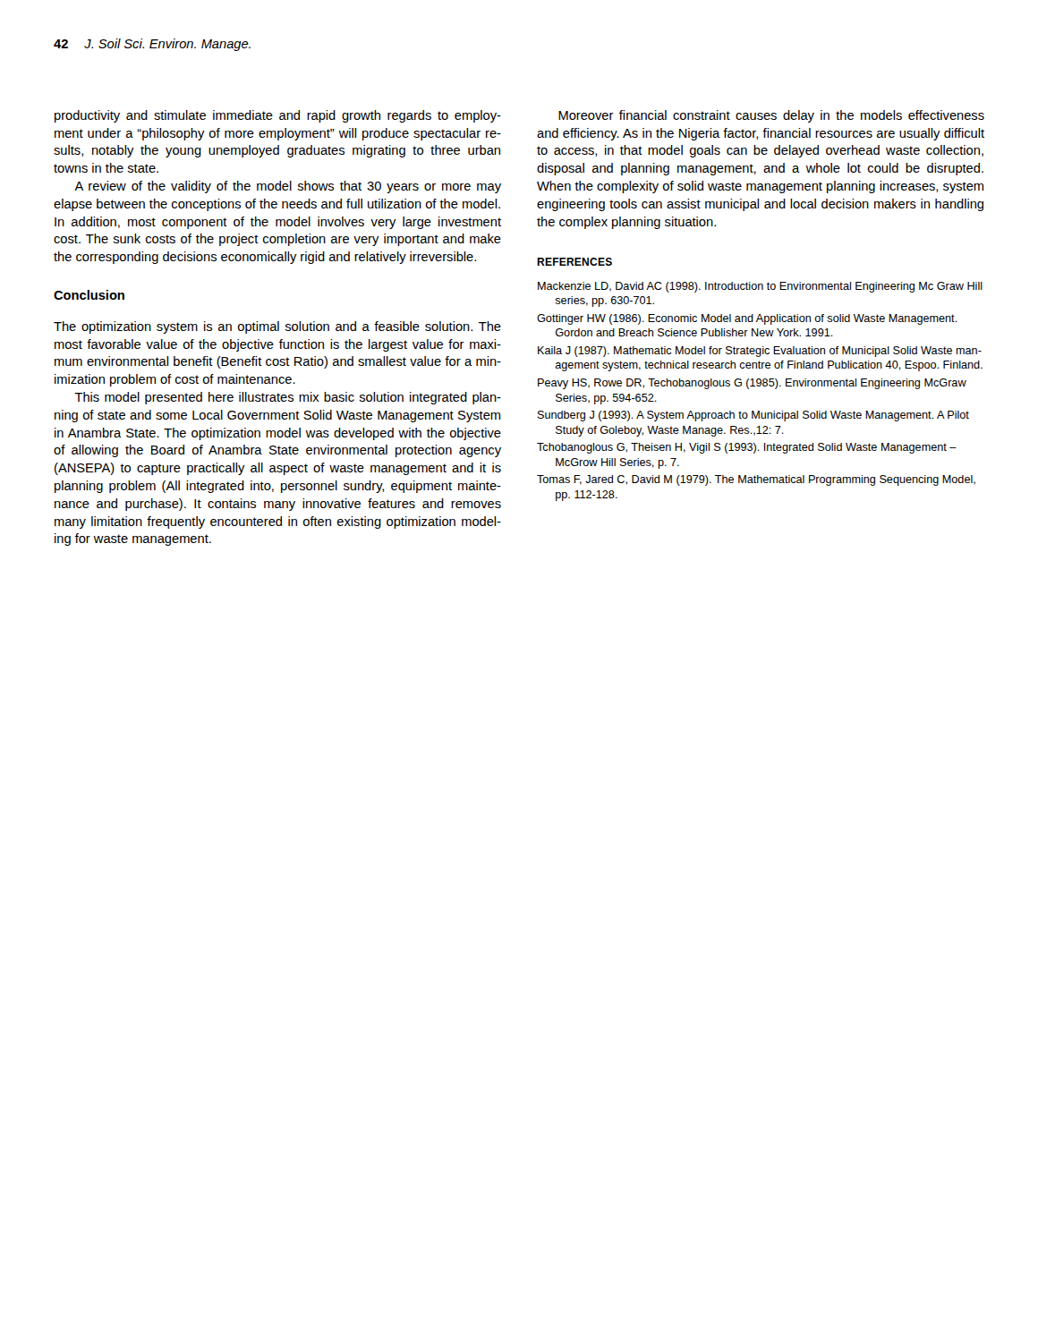42 J. Soil Sci. Environ. Manage.
productivity and stimulate immediate and rapid growth regards to employment under a “philosophy of more employment” will produce spectacular results, notably the young unemployed graduates migrating to three urban towns in the state.
A review of the validity of the model shows that 30 years or more may elapse between the conceptions of the needs and full utilization of the model. In addition, most component of the model involves very large investment cost. The sunk costs of the project completion are very important and make the corresponding decisions economically rigid and relatively irreversible.
Conclusion
The optimization system is an optimal solution and a feasible solution. The most favorable value of the objective function is the largest value for maximum environmental benefit (Benefit cost Ratio) and smallest value for a minimization problem of cost of maintenance.
This model presented here illustrates mix basic solution integrated planning of state and some Local Government Solid Waste Management System in Anambra State. The optimization model was developed with the objective of allowing the Board of Anambra State environmental protection agency (ANSEPA) to capture practically all aspect of waste management and it is planning problem (All integrated into, personnel sundry, equipment maintenance and purchase). It contains many innovative features and removes many limitation frequently encountered in often existing optimization modeling for waste management.
Moreover financial constraint causes delay in the models effectiveness and efficiency. As in the Nigeria factor, financial resources are usually difficult to access, in that model goals can be delayed overhead waste collection, disposal and planning management, and a whole lot could be disrupted. When the complexity of solid waste management planning increases, system engineering tools can assist municipal and local decision makers in handling the complex planning situation.
REFERENCES
Mackenzie LD, David AC (1998). Introduction to Environmental Engineering Mc Graw Hill series, pp. 630-701.
Gottinger HW (1986). Economic Model and Application of solid Waste Management. Gordon and Breach Science Publisher New York. 1991.
Kaila J (1987). Mathematic Model for Strategic Evaluation of Municipal Solid Waste management system, technical research centre of Finland Publication 40, Espoo. Finland.
Peavy HS, Rowe DR, Techobanoglous G (1985). Environmental Engineering McGraw Series, pp. 594-652.
Sundberg J (1993). A System Approach to Municipal Solid Waste Management. A Pilot Study of Goleboy, Waste Manage. Res.,12: 7.
Tchobanoglous G, Theisen H, Vigil S (1993). Integrated Solid Waste Management – McGrow Hill Series, p. 7.
Tomas F, Jared C, David M (1979). The Mathematical Programming Sequencing Model, pp. 112-128.